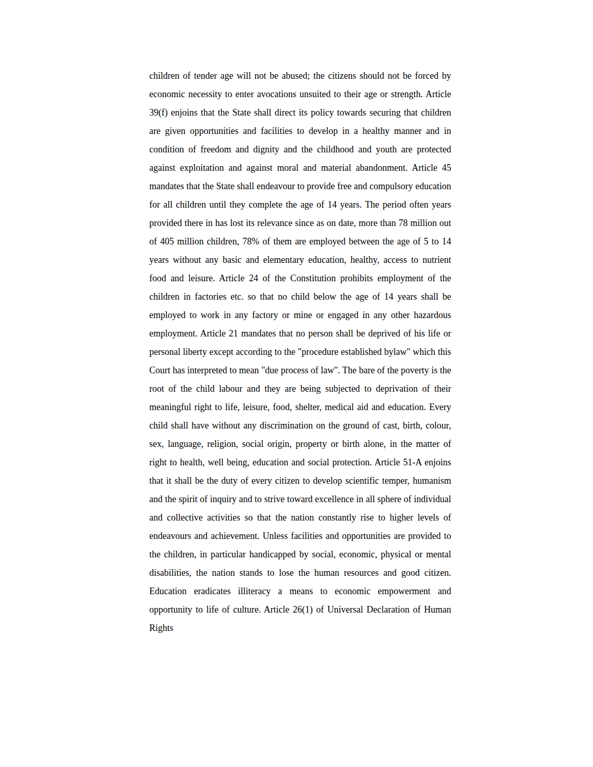children of tender age will not be abused; the citizens should not be forced by economic necessity to enter avocations unsuited to their age or strength. Article 39(f) enjoins that the State shall direct its policy towards securing that children are given opportunities and facilities to develop in a healthy manner and in condition of freedom and dignity and the childhood and youth are protected against exploitation and against moral and material abandonment. Article 45 mandates that the State shall endeavour to provide free and compulsory education for all children until they complete the age of 14 years. The period often years provided there in has lost its relevance since as on date, more than 78 million out of 405 million children, 78% of them are employed between the age of 5 to 14 years without any basic and elementary education, healthy, access to nutrient food and leisure. Article 24 of the Constitution prohibits employment of the children in factories etc. so that no child below the age of 14 years shall be employed to work in any factory or mine or engaged in any other hazardous employment. Article 21 mandates that no person shall be deprived of his life or personal liberty except according to the "procedure established bylaw" which this Court has interpreted to mean "due process of law". The bare of the poverty is the root of the child labour and they are being subjected to deprivation of their meaningful right to life, leisure, food, shelter, medical aid and education. Every child shall have without any discrimination on the ground of cast, birth, colour, sex, language, religion, social origin, property or birth alone, in the matter of right to health, well being, education and social protection. Article 51-A enjoins that it shall be the duty of every citizen to develop scientific temper, humanism and the spirit of inquiry and to strive toward excellence in all sphere of individual and collective activities so that the nation constantly rise to higher levels of endeavours and achievement. Unless facilities and opportunities are provided to the children, in particular handicapped by social, economic, physical or mental disabilities, the nation stands to lose the human resources and good citizen. Education eradicates illiteracy a means to economic empowerment and opportunity to life of culture. Article 26(1) of Universal Declaration of Human Rights